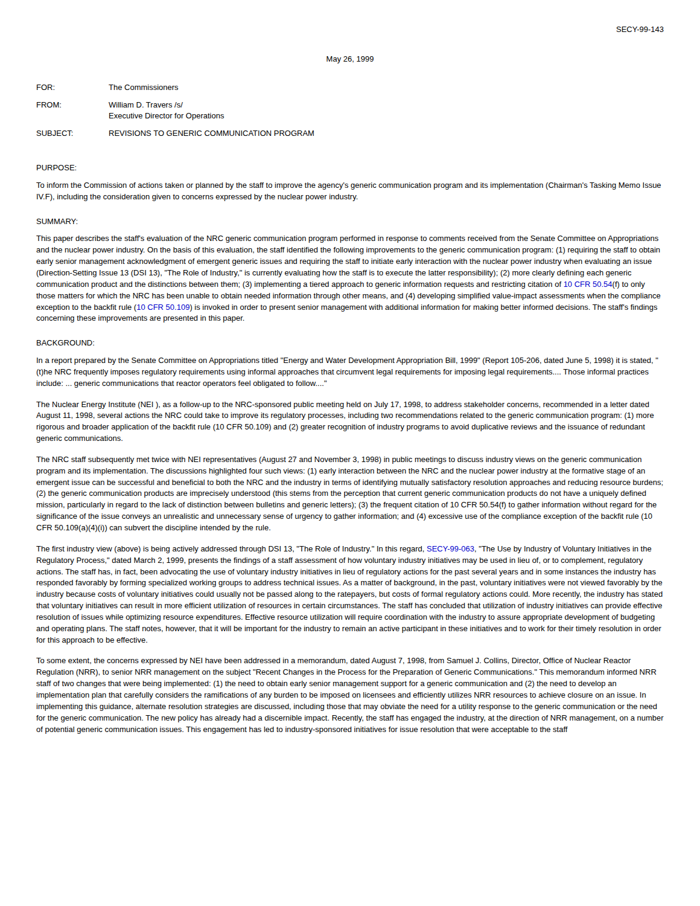SECY-99-143
May 26, 1999
| FOR: | The Commissioners |
| FROM: | William D. Travers /s/ Executive Director for Operations |
| SUBJECT: | REVISIONS TO GENERIC COMMUNICATION PROGRAM |
PURPOSE:
To inform the Commission of actions taken or planned by the staff to improve the agency's generic communication program and its implementation (Chairman's Tasking Memo Issue IV.F), including the consideration given to concerns expressed by the nuclear power industry.
SUMMARY:
This paper describes the staff's evaluation of the NRC generic communication program performed in response to comments received from the Senate Committee on Appropriations and the nuclear power industry. On the basis of this evaluation, the staff identified the following improvements to the generic communication program: (1) requiring the staff to obtain early senior management acknowledgment of emergent generic issues and requiring the staff to initiate early interaction with the nuclear power industry when evaluating an issue (Direction-Setting Issue 13 (DSI 13), "The Role of Industry," is currently evaluating how the staff is to execute the latter responsibility); (2) more clearly defining each generic communication product and the distinctions between them; (3) implementing a tiered approach to generic information requests and restricting citation of 10 CFR 50.54(f) to only those matters for which the NRC has been unable to obtain needed information through other means, and (4) developing simplified value-impact assessments when the compliance exception to the backfit rule (10 CFR 50.109) is invoked in order to present senior management with additional information for making better informed decisions. The staff's findings concerning these improvements are presented in this paper.
BACKGROUND:
In a report prepared by the Senate Committee on Appropriations titled "Energy and Water Development Appropriation Bill, 1999" (Report 105-206, dated June 5, 1998) it is stated, "(t)he NRC frequently imposes regulatory requirements using informal approaches that circumvent legal requirements for imposing legal requirements.... Those informal practices include: ... generic communications that reactor operators feel obligated to follow...."
The Nuclear Energy Institute (NEI ), as a follow-up to the NRC-sponsored public meeting held on July 17, 1998, to address stakeholder concerns, recommended in a letter dated August 11, 1998, several actions the NRC could take to improve its regulatory processes, including two recommendations related to the generic communication program: (1) more rigorous and broader application of the backfit rule (10 CFR 50.109) and (2) greater recognition of industry programs to avoid duplicative reviews and the issuance of redundant generic communications.
The NRC staff subsequently met twice with NEI representatives (August 27 and November 3, 1998) in public meetings to discuss industry views on the generic communication program and its implementation. The discussions highlighted four such views: (1) early interaction between the NRC and the nuclear power industry at the formative stage of an emergent issue can be successful and beneficial to both the NRC and the industry in terms of identifying mutually satisfactory resolution approaches and reducing resource burdens; (2) the generic communication products are imprecisely understood (this stems from the perception that current generic communication products do not have a uniquely defined mission, particularly in regard to the lack of distinction between bulletins and generic letters); (3) the frequent citation of 10 CFR 50.54(f) to gather information without regard for the significance of the issue conveys an unrealistic and unnecessary sense of urgency to gather information; and (4) excessive use of the compliance exception of the backfit rule (10 CFR 50.109(a)(4)(i)) can subvert the discipline intended by the rule.
The first industry view (above) is being actively addressed through DSI 13, "The Role of Industry." In this regard, SECY-99-063, "The Use by Industry of Voluntary Initiatives in the Regulatory Process," dated March 2, 1999, presents the findings of a staff assessment of how voluntary industry initiatives may be used in lieu of, or to complement, regulatory actions. The staff has, in fact, been advocating the use of voluntary industry initiatives in lieu of regulatory actions for the past several years and in some instances the industry has responded favorably by forming specialized working groups to address technical issues. As a matter of background, in the past, voluntary initiatives were not viewed favorably by the industry because costs of voluntary initiatives could usually not be passed along to the ratepayers, but costs of formal regulatory actions could. More recently, the industry has stated that voluntary initiatives can result in more efficient utilization of resources in certain circumstances. The staff has concluded that utilization of industry initiatives can provide effective resolution of issues while optimizing resource expenditures. Effective resource utilization will require coordination with the industry to assure appropriate development of budgeting and operating plans. The staff notes, however, that it will be important for the industry to remain an active participant in these initiatives and to work for their timely resolution in order for this approach to be effective.
To some extent, the concerns expressed by NEI have been addressed in a memorandum, dated August 7, 1998, from Samuel J. Collins, Director, Office of Nuclear Reactor Regulation (NRR), to senior NRR management on the subject "Recent Changes in the Process for the Preparation of Generic Communications." This memorandum informed NRR staff of two changes that were being implemented: (1) the need to obtain early senior management support for a generic communication and (2) the need to develop an implementation plan that carefully considers the ramifications of any burden to be imposed on licensees and efficiently utilizes NRR resources to achieve closure on an issue. In implementing this guidance, alternate resolution strategies are discussed, including those that may obviate the need for a utility response to the generic communication or the need for the generic communication. The new policy has already had a discernible impact. Recently, the staff has engaged the industry, at the direction of NRR management, on a number of potential generic communication issues. This engagement has led to industry-sponsored initiatives for issue resolution that were acceptable to the staff